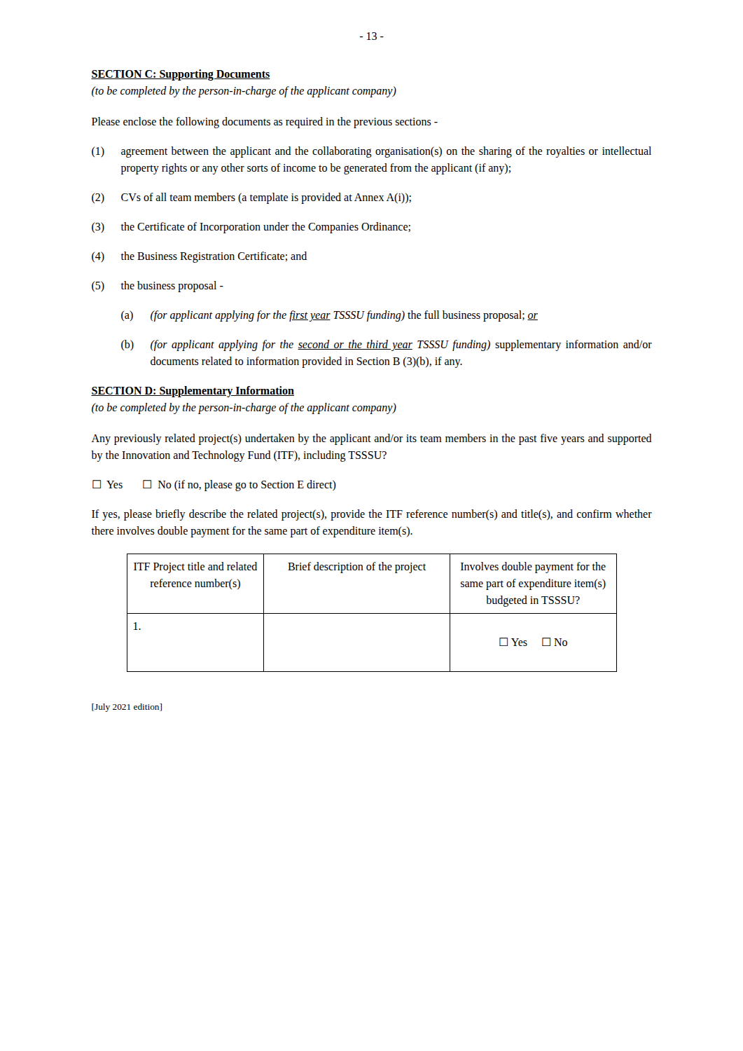- 13 -
SECTION C: Supporting Documents
(to be completed by the person-in-charge of the applicant company)
Please enclose the following documents as required in the previous sections -
(1) agreement between the applicant and the collaborating organisation(s) on the sharing of the royalties or intellectual property rights or any other sorts of income to be generated from the applicant (if any);
(2) CVs of all team members (a template is provided at Annex A(i));
(3) the Certificate of Incorporation under the Companies Ordinance;
(4) the Business Registration Certificate; and
(5) the business proposal -
(a)(for applicant applying for the first year TSSSU funding) the full business proposal; or
(b)(for applicant applying for the second or the third year TSSSU funding) supplementary information and/or documents related to information provided in Section B (3)(b), if any.
SECTION D: Supplementary Information
(to be completed by the person-in-charge of the applicant company)
Any previously related project(s) undertaken by the applicant and/or its team members in the past five years and supported by the Innovation and Technology Fund (ITF), including TSSSU?
☐ Yes ☐ No (if no, please go to Section E direct)
If yes, please briefly describe the related project(s), provide the ITF reference number(s) and title(s), and confirm whether there involves double payment for the same part of expenditure item(s).
| ITF Project title and related reference number(s) | Brief description of the project | Involves double payment for the same part of expenditure item(s) budgeted in TSSSU? |
| --- | --- | --- |
| 1. | | ☐ Yes ☐ No |
[July 2021 edition]